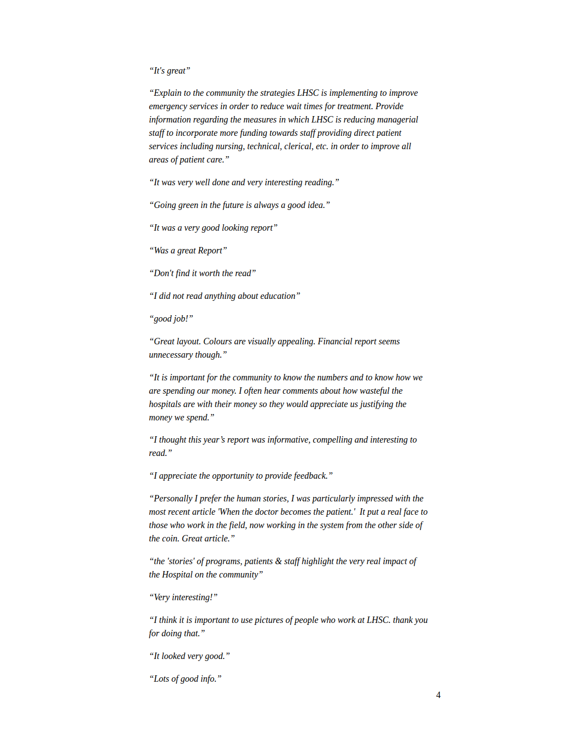“It's great”
“Explain to the community the strategies LHSC is implementing to improve emergency services in order to reduce wait times for treatment. Provide information regarding the measures in which LHSC is reducing managerial staff to incorporate more funding towards staff providing direct patient services including nursing, technical, clerical, etc. in order to improve all areas of patient care.”
“It was very well done and very interesting reading.”
“Going green in the future is always a good idea.”
“It was a very good looking report”
“Was a great Report”
“Don't find it worth the read”
“I did not read anything about education”
“good job!”
“Great layout. Colours are visually appealing. Financial report seems unnecessary though.”
“It is important for the community to know the numbers and to know how we are spending our money. I often hear comments about how wasteful the hospitals are with their money so they would appreciate us justifying the money we spend.”
“I thought this year’s report was informative, compelling and interesting to read.”
“I appreciate the opportunity to provide feedback.”
“Personally I prefer the human stories, I was particularly impressed with the most recent article 'When the doctor becomes the patient.' It put a real face to those who work in the field, now working in the system from the other side of the coin. Great article.”
“the 'stories' of programs, patients & staff highlight the very real impact of the Hospital on the community”
“Very interesting!”
“I think it is important to use pictures of people who work at LHSC. thank you for doing that.”
“It looked very good.”
“Lots of good info.”
4